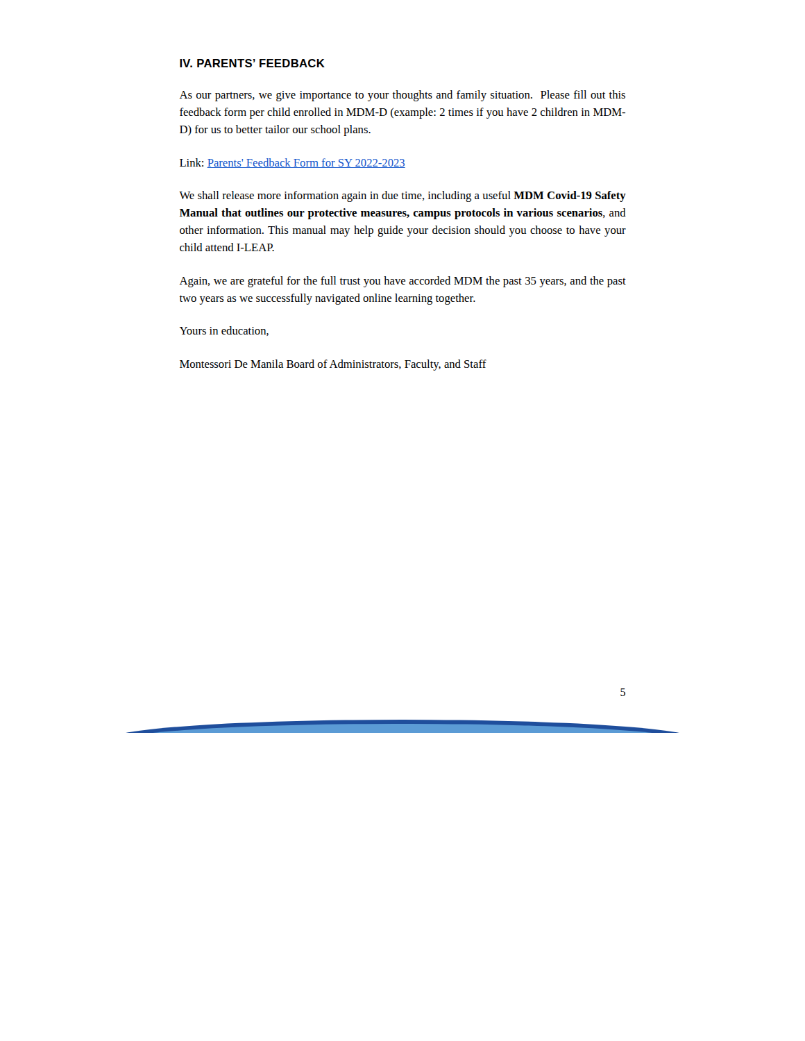IV. PARENTS’ FEEDBACK
As our partners, we give importance to your thoughts and family situation. Please fill out this feedback form per child enrolled in MDM-D (example: 2 times if you have 2 children in MDM-D) for us to better tailor our school plans.
Link: Parents' Feedback Form for SY 2022-2023
We shall release more information again in due time, including a useful MDM Covid-19 Safety Manual that outlines our protective measures, campus protocols in various scenarios, and other information. This manual may help guide your decision should you choose to have your child attend I-LEAP.
Again, we are grateful for the full trust you have accorded MDM the past 35 years, and the past two years as we successfully navigated online learning together.
Yours in education,
Montessori De Manila Board of Administrators, Faculty, and Staff
5